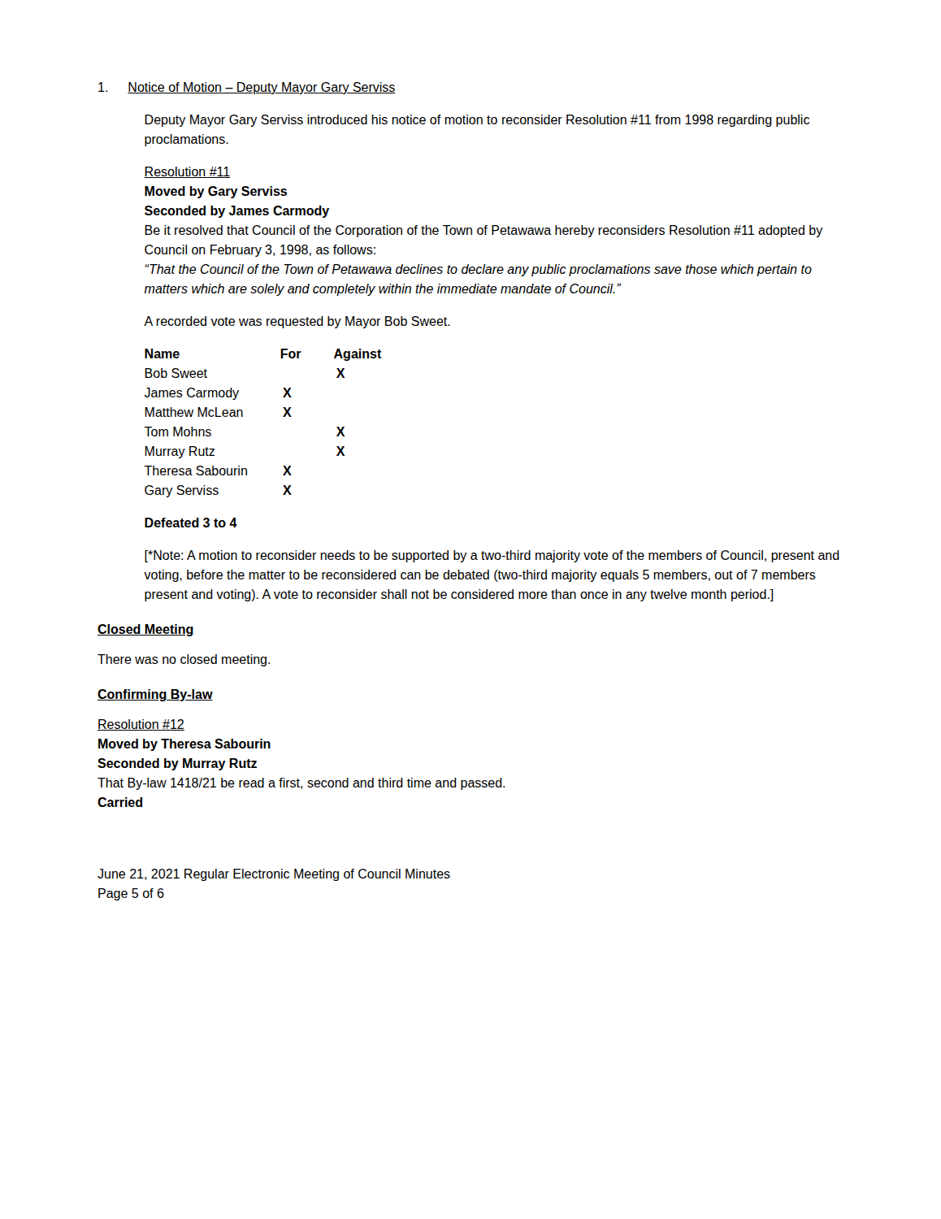1.
Notice of Motion – Deputy Mayor Gary Serviss
Deputy Mayor Gary Serviss introduced his notice of motion to reconsider Resolution #11 from 1998 regarding public proclamations.
Resolution #11
Moved by Gary Serviss
Seconded by James Carmody
Be it resolved that Council of the Corporation of the Town of Petawawa hereby reconsiders Resolution #11 adopted by Council on February 3, 1998, as follows:
“That the Council of the Town of Petawawa declines to declare any public proclamations save those which pertain to matters which are solely and completely within the immediate mandate of Council.”
A recorded vote was requested by Mayor Bob Sweet.
| Name | For | Against |
| --- | --- | --- |
| Bob Sweet | | X |
| James Carmody | X | |
| Matthew McLean | X | |
| Tom Mohns | | X |
| Murray Rutz | | X |
| Theresa Sabourin | X | |
| Gary Serviss | X | |
Defeated 3 to 4
[*Note: A motion to reconsider needs to be supported by a two-third majority vote of the members of Council, present and voting, before the matter to be reconsidered can be debated (two-third majority equals 5 members, out of 7 members present and voting). A vote to reconsider shall not be considered more than once in any twelve month period.]
Closed Meeting
There was no closed meeting.
Confirming By-law
Resolution #12
Moved by Theresa Sabourin
Seconded by Murray Rutz
That By-law 1418/21 be read a first, second and third time and passed.
Carried
June 21, 2021 Regular Electronic Meeting of Council Minutes
Page 5 of 6